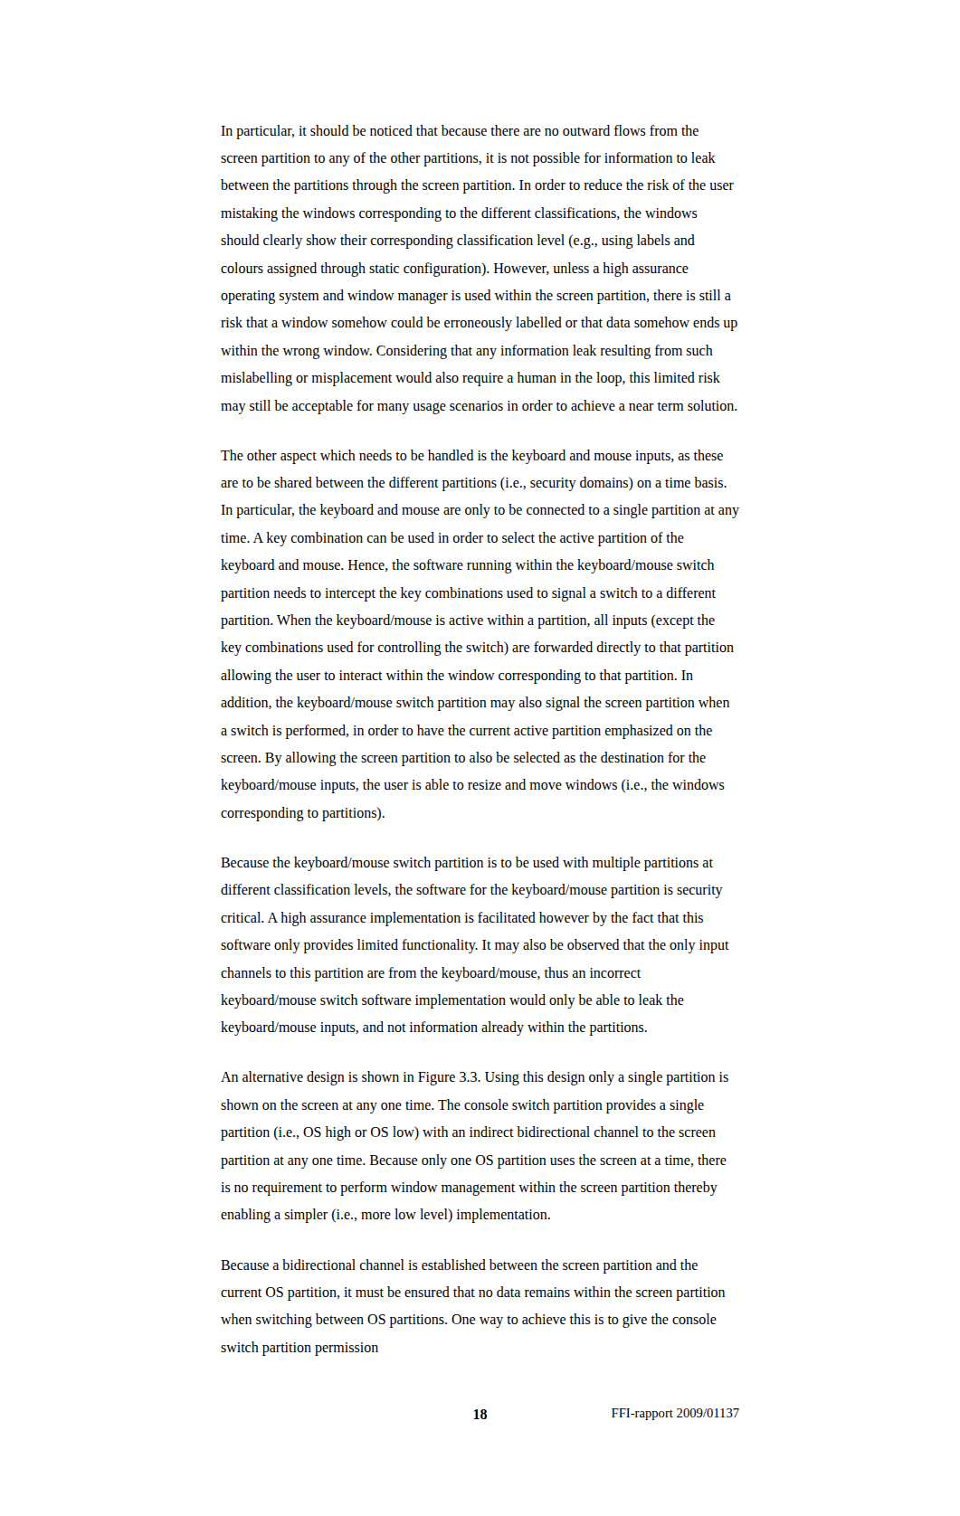In particular, it should be noticed that because there are no outward flows from the screen partition to any of the other partitions, it is not possible for information to leak between the partitions through the screen partition. In order to reduce the risk of the user mistaking the windows corresponding to the different classifications, the windows should clearly show their corresponding classification level (e.g., using labels and colours assigned through static configuration). However, unless a high assurance operating system and window manager is used within the screen partition, there is still a risk that a window somehow could be erroneously labelled or that data somehow ends up within the wrong window. Considering that any information leak resulting from such mislabelling or misplacement would also require a human in the loop, this limited risk may still be acceptable for many usage scenarios in order to achieve a near term solution.
The other aspect which needs to be handled is the keyboard and mouse inputs, as these are to be shared between the different partitions (i.e., security domains) on a time basis. In particular, the keyboard and mouse are only to be connected to a single partition at any time. A key combination can be used in order to select the active partition of the keyboard and mouse. Hence, the software running within the keyboard/mouse switch partition needs to intercept the key combinations used to signal a switch to a different partition. When the keyboard/mouse is active within a partition, all inputs (except the key combinations used for controlling the switch) are forwarded directly to that partition allowing the user to interact within the window corresponding to that partition. In addition, the keyboard/mouse switch partition may also signal the screen partition when a switch is performed, in order to have the current active partition emphasized on the screen. By allowing the screen partition to also be selected as the destination for the keyboard/mouse inputs, the user is able to resize and move windows (i.e., the windows corresponding to partitions).
Because the keyboard/mouse switch partition is to be used with multiple partitions at different classification levels, the software for the keyboard/mouse partition is security critical. A high assurance implementation is facilitated however by the fact that this software only provides limited functionality. It may also be observed that the only input channels to this partition are from the keyboard/mouse, thus an incorrect keyboard/mouse switch software implementation would only be able to leak the keyboard/mouse inputs, and not information already within the partitions.
An alternative design is shown in Figure 3.3. Using this design only a single partition is shown on the screen at any one time. The console switch partition provides a single partition (i.e., OS high or OS low) with an indirect bidirectional channel to the screen partition at any one time. Because only one OS partition uses the screen at a time, there is no requirement to perform window management within the screen partition thereby enabling a simpler (i.e., more low level) implementation.
Because a bidirectional channel is established between the screen partition and the current OS partition, it must be ensured that no data remains within the screen partition when switching between OS partitions. One way to achieve this is to give the console switch partition permission
18 FFI-rapport 2009/01137